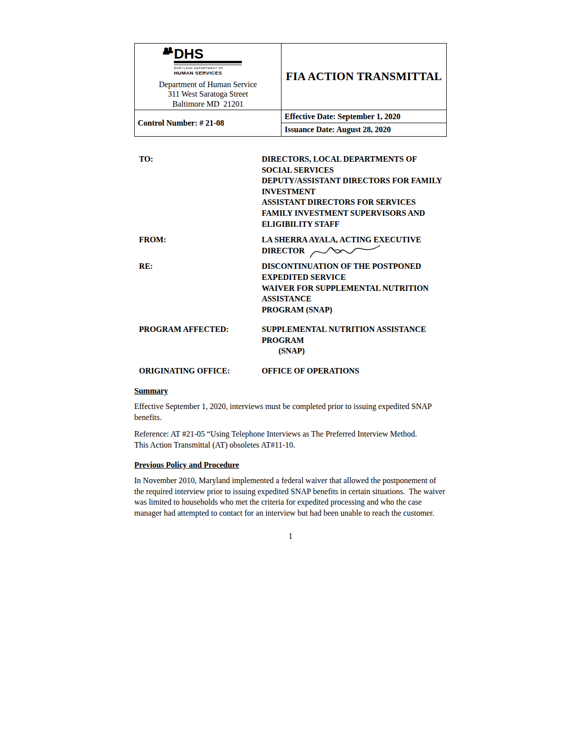| Department of Human Service 311 West Saratoga Street Baltimore MD 21201 | FIA ACTION TRANSMITTAL |
| Control Number: # 21-08 | Effective Date: September 1, 2020 |
| Issuance Date: August 28, 2020 |
| TO: | DIRECTORS, LOCAL DEPARTMENTS OF SOCIAL SERVICES DEPUTY/ASSISTANT DIRECTORS FOR FAMILY INVESTMENT ASSISTANT DIRECTORS FOR SERVICES FAMILY INVESTMENT SUPERVISORS AND ELIGIBILITY STAFF |
| FROM: | LA SHERRA AYALA, ACTING EXECUTIVE DIRECTOR |
| RE: | DISCONTINUATION OF THE POSTPONED EXPEDITED SERVICE WAIVER FOR SUPPLEMENTAL NUTRITION ASSISTANCE PROGRAM (SNAP) |
| PROGRAM AFFECTED: | SUPPLEMENTAL NUTRITION ASSISTANCE PROGRAM (SNAP) |
| ORIGINATING OFFICE: | OFFICE OF OPERATIONS |
Summary
Effective September 1, 2020, interviews must be completed prior to issuing expedited SNAP benefits.
Reference: AT #21-05 “Using Telephone Interviews as The Preferred Interview Method.
This Action Transmittal (AT) obsoletes AT#11-10.
Previous Policy and Procedure
In November 2010, Maryland implemented a federal waiver that allowed the postponement of the required interview prior to issuing expedited SNAP benefits in certain situations. The waiver was limited to households who met the criteria for expedited processing and who the case manager had attempted to contact for an interview but had been unable to reach the customer.
1